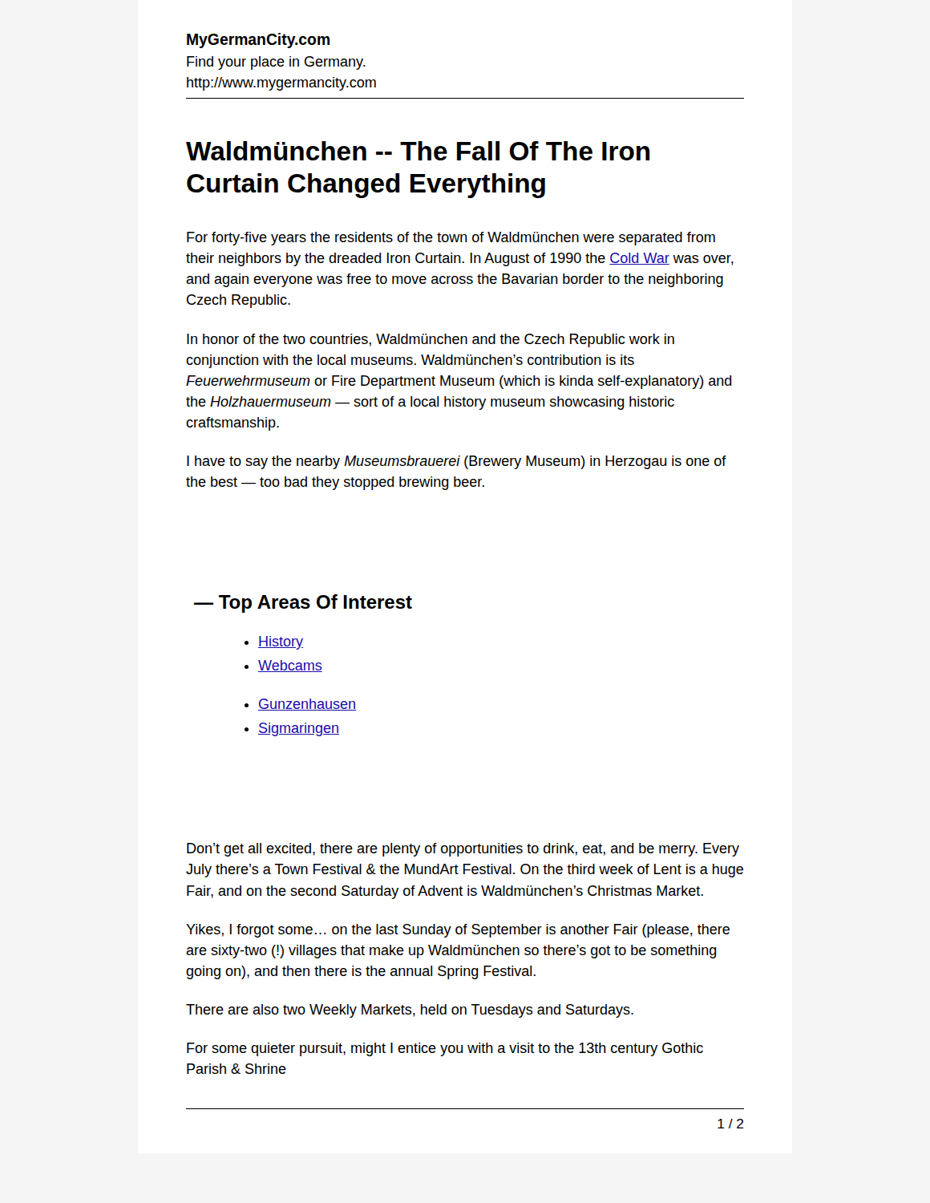MyGermanCity.com
Find your place in Germany.
http://www.mygermancity.com
Waldmünchen -- The Fall Of The Iron Curtain Changed Everything
For forty-five years the residents of the town of Waldmünchen were separated from their neighbors by the dreaded Iron Curtain. In August of 1990 the Cold War was over, and again everyone was free to move across the Bavarian border to the neighboring Czech Republic.
In honor of the two countries, Waldmünchen and the Czech Republic work in conjunction with the local museums. Waldmünchen’s contribution is its Feuerwehrmuseum or Fire Department Museum (which is kinda self-explanatory) and the Holzhauermuseum — sort of a local history museum showcasing historic craftsmanship.
I have to say the nearby Museumsbrauerei (Brewery Museum) in Herzogau is one of the best — too bad they stopped brewing beer.
— Top Areas Of Interest
History
Webcams
Gunzenhausen
Sigmaringen
Don’t get all excited, there are plenty of opportunities to drink, eat, and be merry. Every July there’s a Town Festival & the MundArt Festival. On the third week of Lent is a huge Fair, and on the second Saturday of Advent is Waldmünchen’s Christmas Market.
Yikes, I forgot some… on the last Sunday of September is another Fair (please, there are sixty-two (!) villages that make up Waldmünchen so there’s got to be something going on), and then there is the annual Spring Festival.
There are also two Weekly Markets, held on Tuesdays and Saturdays.
For some quieter pursuit, might I entice you with a visit to the 13th century Gothic Parish & Shrine
1 / 2